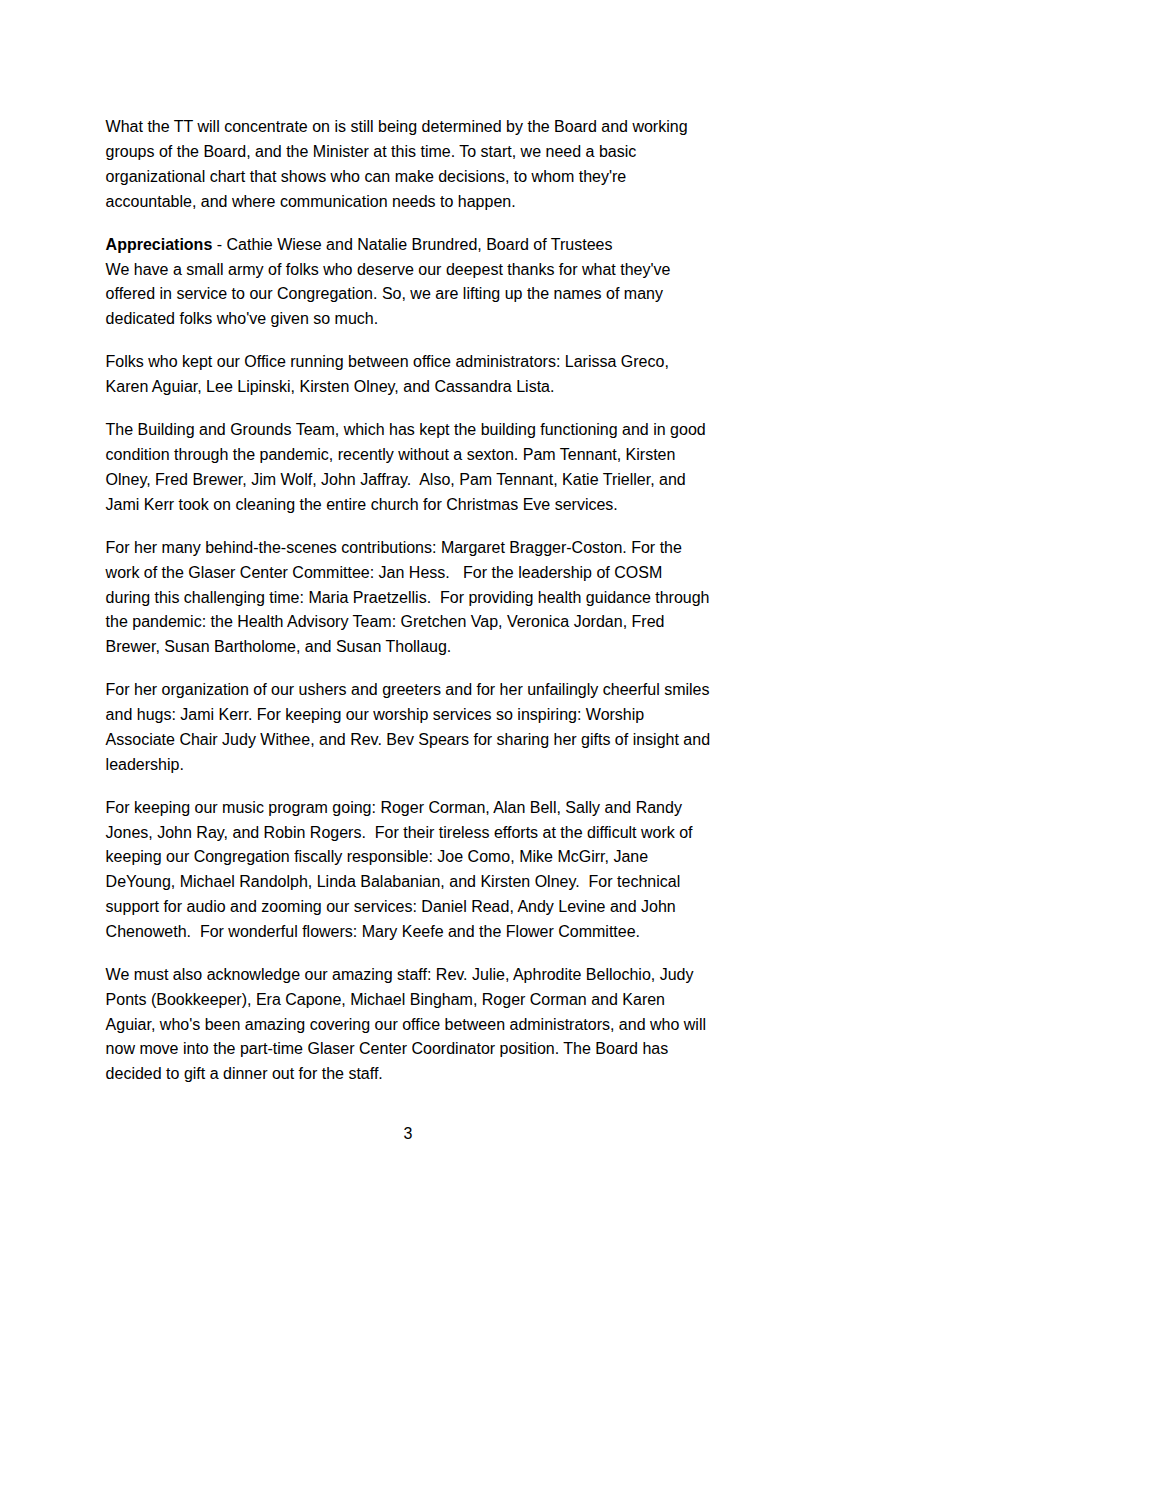What the TT will concentrate on is still being determined by the Board and working groups of the Board, and the Minister at this time. To start, we need a basic organizational chart that shows who can make decisions, to whom they're accountable, and where communication needs to happen.
Appreciations - Cathie Wiese and Natalie Brundred, Board of Trustees
We have a small army of folks who deserve our deepest thanks for what they've offered in service to our Congregation. So, we are lifting up the names of many dedicated folks who've given so much.
Folks who kept our Office running between office administrators: Larissa Greco, Karen Aguiar, Lee Lipinski, Kirsten Olney, and Cassandra Lista.
The Building and Grounds Team, which has kept the building functioning and in good condition through the pandemic, recently without a sexton. Pam Tennant, Kirsten Olney, Fred Brewer, Jim Wolf, John Jaffray. Also, Pam Tennant, Katie Trieller, and Jami Kerr took on cleaning the entire church for Christmas Eve services.
For her many behind-the-scenes contributions: Margaret Bragger-Coston. For the work of the Glaser Center Committee: Jan Hess. For the leadership of COSM during this challenging time: Maria Praetzellis. For providing health guidance through the pandemic: the Health Advisory Team: Gretchen Vap, Veronica Jordan, Fred Brewer, Susan Bartholome, and Susan Thollaug.
For her organization of our ushers and greeters and for her unfailingly cheerful smiles and hugs: Jami Kerr. For keeping our worship services so inspiring: Worship Associate Chair Judy Withee, and Rev. Bev Spears for sharing her gifts of insight and leadership.
For keeping our music program going: Roger Corman, Alan Bell, Sally and Randy Jones, John Ray, and Robin Rogers. For their tireless efforts at the difficult work of keeping our Congregation fiscally responsible: Joe Como, Mike McGirr, Jane DeYoung, Michael Randolph, Linda Balabanian, and Kirsten Olney. For technical support for audio and zooming our services: Daniel Read, Andy Levine and John Chenoweth. For wonderful flowers: Mary Keefe and the Flower Committee.
We must also acknowledge our amazing staff: Rev. Julie, Aphrodite Bellochio, Judy Ponts (Bookkeeper), Era Capone, Michael Bingham, Roger Corman and Karen Aguiar, who's been amazing covering our office between administrators, and who will now move into the part-time Glaser Center Coordinator position. The Board has decided to gift a dinner out for the staff.
3